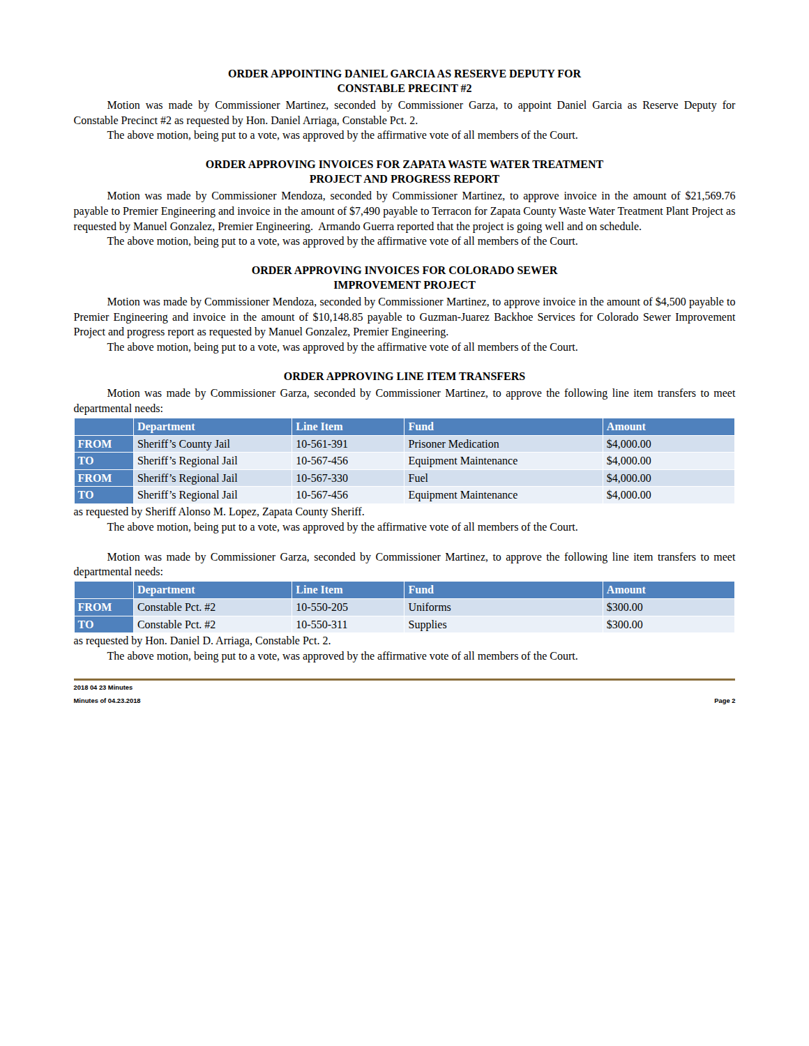Order Appointing Daniel Garcia as Reserve Deputy for
Constable Precint #2
Motion was made by Commissioner Martinez, seconded by Commissioner Garza, to appoint Daniel Garcia as Reserve Deputy for Constable Precinct #2 as requested by Hon. Daniel Arriaga, Constable Pct. 2.
The above motion, being put to a vote, was approved by the affirmative vote of all members of the Court.
Order Approving Invoices for Zapata Waste Water Treatment
Project and Progress Report
Motion was made by Commissioner Mendoza, seconded by Commissioner Martinez, to approve invoice in the amount of $21,569.76 payable to Premier Engineering and invoice in the amount of $7,490 payable to Terracon for Zapata County Waste Water Treatment Plant Project as requested by Manuel Gonzalez, Premier Engineering. Armando Guerra reported that the project is going well and on schedule.
The above motion, being put to a vote, was approved by the affirmative vote of all members of the Court.
Order Approving Invoices for Colorado Sewer
Improvement Project
Motion was made by Commissioner Mendoza, seconded by Commissioner Martinez, to approve invoice in the amount of $4,500 payable to Premier Engineering and invoice in the amount of $10,148.85 payable to Guzman-Juarez Backhoe Services for Colorado Sewer Improvement Project and progress report as requested by Manuel Gonzalez, Premier Engineering.
The above motion, being put to a vote, was approved by the affirmative vote of all members of the Court.
Order Approving Line Item Transfers
Motion was made by Commissioner Garza, seconded by Commissioner Martinez, to approve the following line item transfers to meet departmental needs:
| | Department | Line Item | Fund | Amount |
| --- | --- | --- | --- | --- |
| FROM | Sheriff’s County Jail | 10-561-391 | Prisoner Medication | $4,000.00 |
| TO | Sheriff’s Regional Jail | 10-567-456 | Equipment Maintenance | $4,000.00 |
| FROM | Sheriff’s Regional Jail | 10-567-330 | Fuel | $4,000.00 |
| TO | Sheriff’s Regional Jail | 10-567-456 | Equipment Maintenance | $4,000.00 |
as requested by Sheriff Alonso M. Lopez, Zapata County Sheriff.
The above motion, being put to a vote, was approved by the affirmative vote of all members of the Court.
Motion was made by Commissioner Garza, seconded by Commissioner Martinez, to approve the following line item transfers to meet departmental needs:
| | Department | Line Item | Fund | Amount |
| --- | --- | --- | --- | --- |
| FROM | Constable Pct. #2 | 10-550-205 | Uniforms | $300.00 |
| TO | Constable Pct. #2 | 10-550-311 | Supplies | $300.00 |
as requested by Hon. Daniel D. Arriaga, Constable Pct. 2.
The above motion, being put to a vote, was approved by the affirmative vote of all members of the Court.
2018 04 23 Minutes
Minutes of 04.23.2018 Page 2